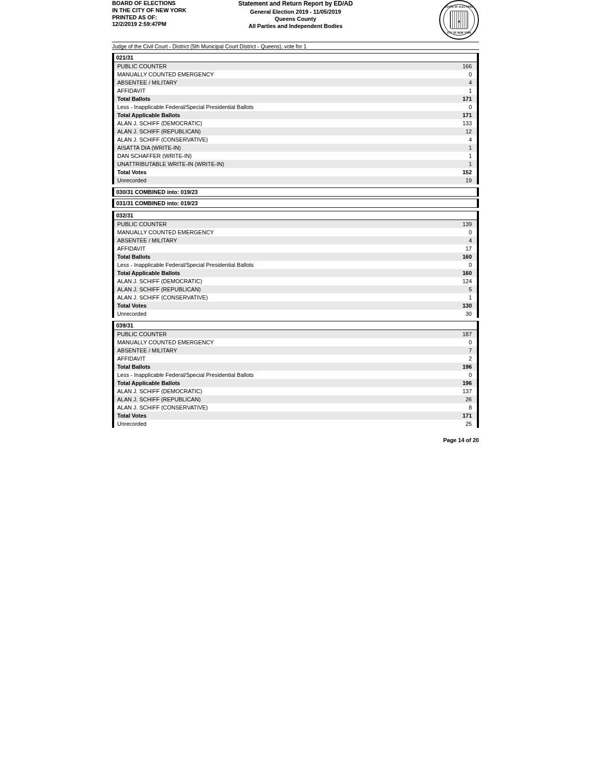BOARD OF ELECTIONS
IN THE CITY OF NEW YORK
PRINTED AS OF:
12/2/2019 2:59:47PM
Statement and Return Report by ED/AD
General Election 2019 - 11/05/2019
Queens County
All Parties and Independent Bodies
BOARD OF ELECTIONS
CITY OF NEW YORK
Judge of the Civil Court - District (5th Municipal Court District - Queens), vote for 1
021/31
| PUBLIC COUNTER | 166 |
| MANUALLY COUNTED EMERGENCY | 0 |
| ABSENTEE / MILITARY | 4 |
| AFFIDAVIT | 1 |
| Total Ballots | 171 |
| Less - Inapplicable Federal/Special Presidential Ballots | 0 |
| Total Applicable Ballots | 171 |
| ALAN J. SCHIFF (DEMOCRATIC) | 133 |
| ALAN J. SCHIFF (REPUBLICAN) | 12 |
| ALAN J. SCHIFF (CONSERVATIVE) | 4 |
| AISATTA DIA (WRITE-IN) | 1 |
| DAN SCHAFFER (WRITE-IN) | 1 |
| UNATTRIBUTABLE WRITE-IN (WRITE-IN) | 1 |
| Total Votes | 152 |
| Unrecorded | 19 |
030/31 COMBINED into: 019/23
031/31 COMBINED into: 019/23
032/31
| PUBLIC COUNTER | 139 |
| MANUALLY COUNTED EMERGENCY | 0 |
| ABSENTEE / MILITARY | 4 |
| AFFIDAVIT | 17 |
| Total Ballots | 160 |
| Less - Inapplicable Federal/Special Presidential Ballots | 0 |
| Total Applicable Ballots | 160 |
| ALAN J. SCHIFF (DEMOCRATIC) | 124 |
| ALAN J. SCHIFF (REPUBLICAN) | 5 |
| ALAN J. SCHIFF (CONSERVATIVE) | 1 |
| Total Votes | 130 |
| Unrecorded | 30 |
039/31
| PUBLIC COUNTER | 187 |
| MANUALLY COUNTED EMERGENCY | 0 |
| ABSENTEE / MILITARY | 7 |
| AFFIDAVIT | 2 |
| Total Ballots | 196 |
| Less - Inapplicable Federal/Special Presidential Ballots | 0 |
| Total Applicable Ballots | 196 |
| ALAN J. SCHIFF (DEMOCRATIC) | 137 |
| ALAN J. SCHIFF (REPUBLICAN) | 26 |
| ALAN J. SCHIFF (CONSERVATIVE) | 8 |
| Total Votes | 171 |
| Unrecorded | 25 |
Page 14 of 20